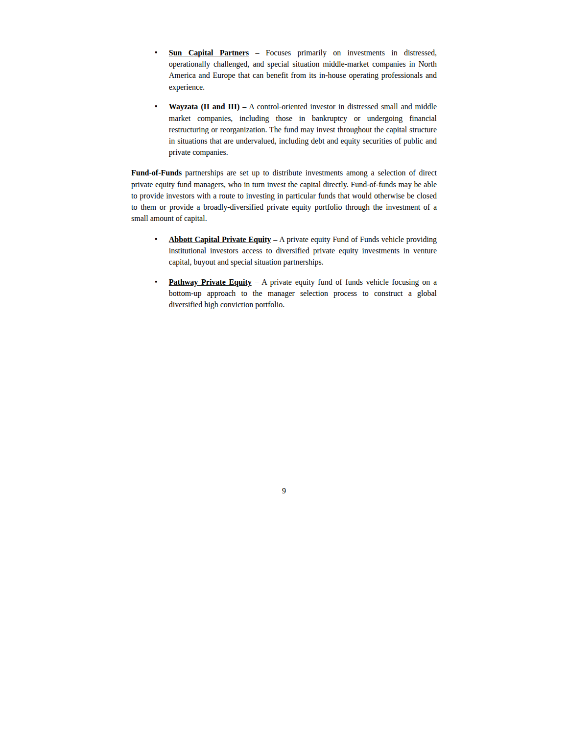Sun Capital Partners – Focuses primarily on investments in distressed, operationally challenged, and special situation middle-market companies in North America and Europe that can benefit from its in-house operating professionals and experience.
Wayzata (II and III) – A control-oriented investor in distressed small and middle market companies, including those in bankruptcy or undergoing financial restructuring or reorganization. The fund may invest throughout the capital structure in situations that are undervalued, including debt and equity securities of public and private companies.
Fund-of-Funds partnerships are set up to distribute investments among a selection of direct private equity fund managers, who in turn invest the capital directly. Fund-of-funds may be able to provide investors with a route to investing in particular funds that would otherwise be closed to them or provide a broadly-diversified private equity portfolio through the investment of a small amount of capital.
Abbott Capital Private Equity – A private equity Fund of Funds vehicle providing institutional investors access to diversified private equity investments in venture capital, buyout and special situation partnerships.
Pathway Private Equity – A private equity fund of funds vehicle focusing on a bottom-up approach to the manager selection process to construct a global diversified high conviction portfolio.
9